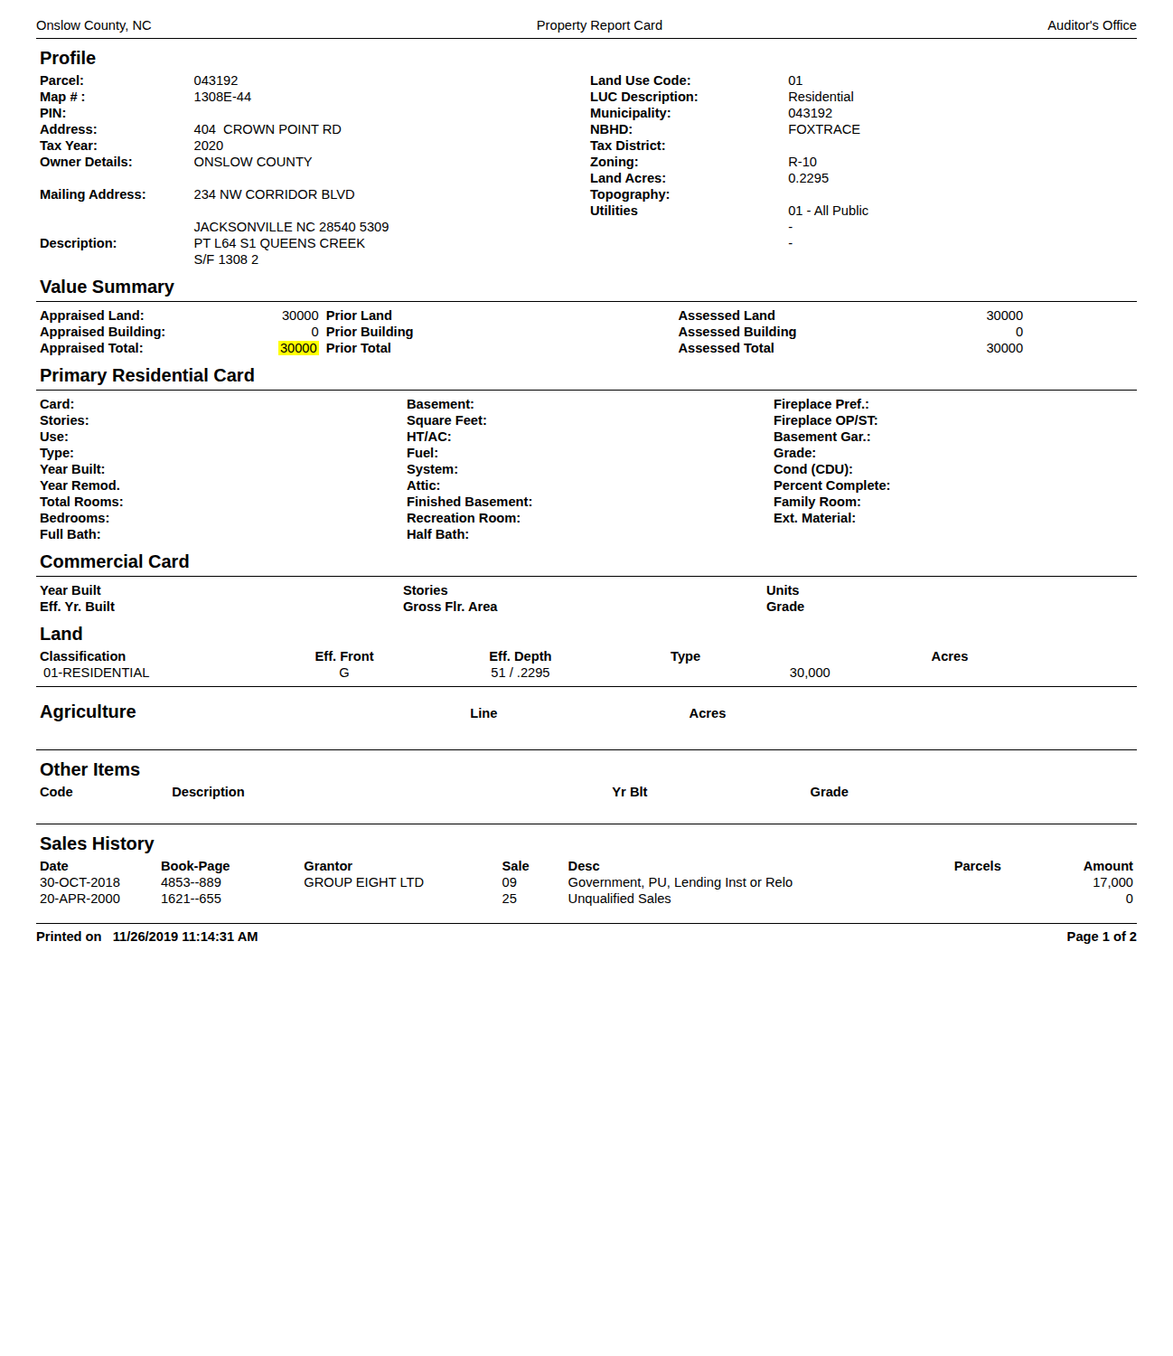Onslow County, NC
Property Report Card
Auditor's Office
Profile
| Parcel: | 043192 | Land Use Code: | 01 |
| Map # : | 1308E-44 | LUC Description: | Residential |
| PIN: | | Municipality: | 043192 |
| Address: | 404 CROWN POINT RD | NBHD: | FOXTRACE |
| Tax Year: | 2020 | Tax District: | |
| Owner Details: | ONSLOW COUNTY | Zoning: | R-10 |
| | | Land Acres: | 0.2295 |
| Mailing Address: | 234 NW CORRIDOR BLVD | Topography: | |
| | | Utilities | 01 - All Public |
| | JACKSONVILLE NC 28540 5309 | | - |
| Description: | PT L64 S1 QUEENS CREEK | | - |
| | S/F 1308 2 | | |
Value Summary
| Appraised Land: | 30000 | Prior Land | | Assessed Land | 30000 | |
| Appraised Building: | 0 | Prior Building | | Assessed Building | 0 | |
| Appraised Total: | 30000 | Prior Total | | Assessed Total | 30000 | |
Primary Residential Card
| Card: | Basement: | Fireplace Pref.: |
| Stories: | Square Feet: | Fireplace OP/ST: |
| Use: | HT/AC: | Basement Gar.: |
| Type: | Fuel: | Grade: |
| Year Built: | System: | Cond (CDU): |
| Year Remod. | Attic: | Percent Complete: |
| Total Rooms: | Finished Basement: | Family Room: |
| Bedrooms: | Recreation Room: | Ext. Material: |
| Full Bath: | Half Bath: | |
Commercial Card
| Year Built | Stories | Units |
| Eff. Yr. Built | Gross Flr. Area | Grade |
Land
| Classification | Eff. Front | Eff. Depth | Type | Acres |
| 01-RESIDENTIAL | G | 51 / .2295 | | 30,000 |
Agriculture
Line Acres
Other Items
| Code | Description | Yr Blt | Grade |
Sales History
| Date | Book-Page | Grantor | Sale | Desc | Parcels | Amount |
| 30-OCT-2018 | 4853--889 | GROUP EIGHT LTD | 09 | Government, PU, Lending Inst or Relo | | 17,000 |
| 20-APR-2000 | 1621--655 | | 25 | Unqualified Sales | | 0 |
Printed on 11/26/2019 11:14:31 AM
Page 1 of 2